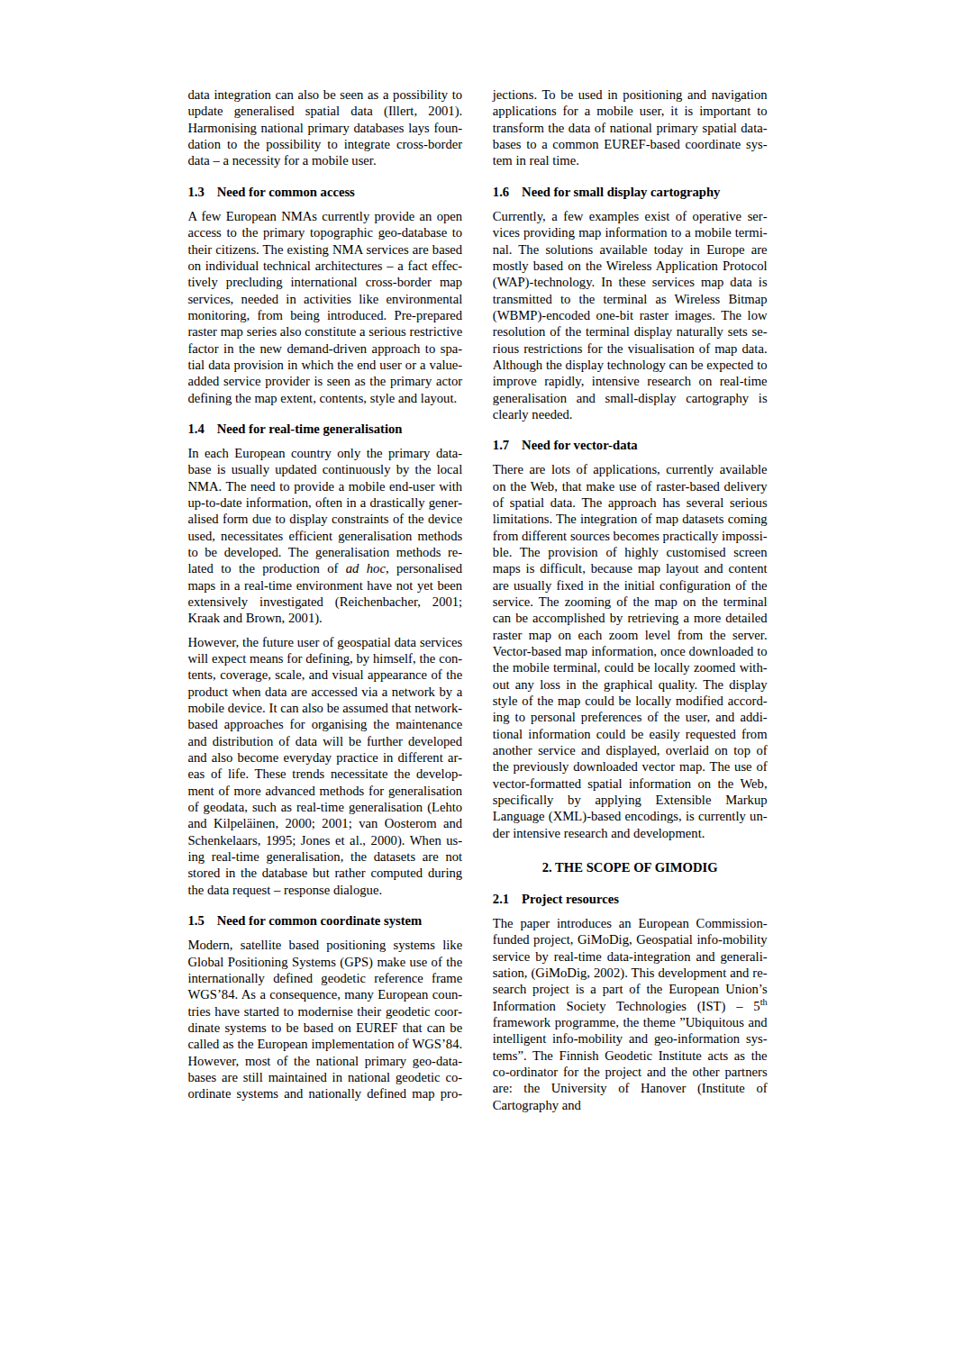data integration can also be seen as a possibility to update generalised spatial data (Illert, 2001). Harmonising national primary databases lays foundation to the possibility to integrate cross-border data – a necessity for a mobile user.
1.3 Need for common access
A few European NMAs currently provide an open access to the primary topographic geo-database to their citizens. The existing NMA services are based on individual technical architectures – a fact effectively precluding international cross-border map services, needed in activities like environmental monitoring, from being introduced. Pre-prepared raster map series also constitute a serious restrictive factor in the new demand-driven approach to spatial data provision in which the end user or a value-added service provider is seen as the primary actor defining the map extent, contents, style and layout.
1.4 Need for real-time generalisation
In each European country only the primary database is usually updated continuously by the local NMA. The need to provide a mobile end-user with up-to-date information, often in a drastically generalised form due to display constraints of the device used, necessitates efficient generalisation methods to be developed. The generalisation methods related to the production of ad hoc, personalised maps in a real-time environment have not yet been extensively investigated (Reichenbacher, 2001; Kraak and Brown, 2001).
However, the future user of geospatial data services will expect means for defining, by himself, the contents, coverage, scale, and visual appearance of the product when data are accessed via a network by a mobile device. It can also be assumed that network-based approaches for organising the maintenance and distribution of data will be further developed and also become everyday practice in different areas of life. These trends necessitate the development of more advanced methods for generalisation of geodata, such as real-time generalisation (Lehto and Kilpeläinen, 2000; 2001; van Oosterom and Schenkelaars, 1995; Jones et al., 2000). When using real-time generalisation, the datasets are not stored in the database but rather computed during the data request – response dialogue.
1.5 Need for common coordinate system
Modern, satellite based positioning systems like Global Positioning Systems (GPS) make use of the internationally defined geodetic reference frame WGS’84. As a consequence, many European countries have started to modernise their geodetic coordinate systems to be based on EUREF that can be called as the European implementation of WGS’84. However, most of the national primary geo-databases are still maintained in national geodetic co-ordinate systems and nationally defined map projections. To be used in positioning and navigation applications for a mobile user, it is important to transform the data of national primary spatial databases to a common EUREF-based coordinate system in real time.
1.6 Need for small display cartography
Currently, a few examples exist of operative services providing map information to a mobile terminal. The solutions available today in Europe are mostly based on the Wireless Application Protocol (WAP)-technology. In these services map data is transmitted to the terminal as Wireless Bitmap (WBMP)-encoded one-bit raster images. The low resolution of the terminal display naturally sets serious restrictions for the visualisation of map data. Although the display technology can be expected to improve rapidly, intensive research on real-time generalisation and small-display cartography is clearly needed.
1.7 Need for vector-data
There are lots of applications, currently available on the Web, that make use of raster-based delivery of spatial data. The approach has several serious limitations. The integration of map datasets coming from different sources becomes practically impossible. The provision of highly customised screen maps is difficult, because map layout and content are usually fixed in the initial configuration of the service. The zooming of the map on the terminal can be accomplished by retrieving a more detailed raster map on each zoom level from the server. Vector-based map information, once downloaded to the mobile terminal, could be locally zoomed without any loss in the graphical quality. The display style of the map could be locally modified according to personal preferences of the user, and additional information could be easily requested from another service and displayed, overlaid on top of the previously downloaded vector map. The use of vector-formatted spatial information on the Web, specifically by applying Extensible Markup Language (XML)-based encodings, is currently under intensive research and development.
2. The scope of GiMoDig
2.1 Project resources
The paper introduces an European Commission-funded project, GiMoDig, Geospatial info-mobility service by real-time data-integration and generalisation, (GiMoDig, 2002). This development and research project is a part of the European Union’s Information Society Technologies (IST) – 5th framework programme, the theme ”Ubiquitous and intelligent info-mobility and geo-information systems”. The Finnish Geodetic Institute acts as the co-ordinator for the project and the other partners are: the University of Hanover (Institute of Cartography and